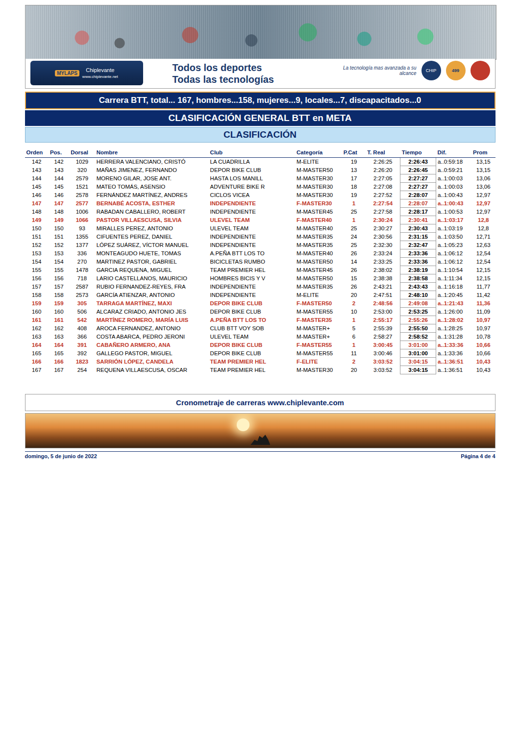MYLAPS Chiplevante
www.chiplevante.net
Todos los deportes
Todas las tecnologías
La tecnología mas avanzada a su alcance
CHIP
499
Carrera BTT, total... 167, hombres...158, mujeres...9, locales...7, discapacitados...0
CLASIFICACIÓN GENERAL BTT en META
CLASIFICACIÓN
| Orden | Pos. | Dorsal | Nombre | Club | Categoría | P.Cat | T. Real | Tiempo | Dif. | Prom |
| --- | --- | --- | --- | --- | --- | --- | --- | --- | --- | --- |
| 142 | 142 | 1029 | HERRERA VALENCIANO, CRISTÓ | LA CUADRILLA | M-ELITE | 19 | 2:26:25 | 2:26:43 | a..0:59:18 | 13,15 |
| 143 | 143 | 320 | MAÑAS JIMENEZ, FERNANDO | DEPOR BIKE CLUB | M-MASTER50 | 13 | 2:26:20 | 2:26:45 | a..0:59:21 | 13,15 |
| 144 | 144 | 2579 | MORENO GILAR, JOSE ANT. | HASTA LOS MANILL | M-MASTER30 | 17 | 2:27:05 | 2:27:27 | a..1:00:03 | 13,06 |
| 145 | 145 | 1521 | MATEO TOMÁS, ASENSIO | ADVENTURE BIKE R | M-MASTER30 | 18 | 2:27:08 | 2:27:27 | a..1:00:03 | 13,06 |
| 146 | 146 | 2578 | FERNÁNDEZ MARTÍNEZ, ANDRES | CICLOS VICEA | M-MASTER30 | 19 | 2:27:52 | 2:28:07 | a..1:00:43 | 12,97 |
| 147 | 147 | 2577 | BERNABÉ ACOSTA, ESTHER | INDEPENDIENTE | F-MASTER30 | 1 | 2:27:54 | 2:28:07 | a..1:00:43 | 12,97 |
| 148 | 148 | 1006 | RABADAN CABALLERO, ROBERT | INDEPENDIENTE | M-MASTER45 | 25 | 2:27:58 | 2:28:17 | a..1:00:53 | 12,97 |
| 149 | 149 | 1066 | PASTOR VILLAESCUSA, SILVIA | ULEVEL TEAM | F-MASTER40 | 1 | 2:30:24 | 2:30:41 | a..1:03:17 | 12,8 |
| 150 | 150 | 93 | MIRALLES PEREZ, ANTONIO | ULEVEL TEAM | M-MASTER40 | 25 | 2:30:27 | 2:30:43 | a..1:03:19 | 12,8 |
| 151 | 151 | 1355 | CIFUENTES PEREZ, DANIEL | INDEPENDIENTE | M-MASTER35 | 24 | 2:30:56 | 2:31:15 | a..1:03:50 | 12,71 |
| 152 | 152 | 1377 | LÓPEZ SUÁREZ, VÍCTOR MANUEL | INDEPENDIENTE | M-MASTER35 | 25 | 2:32:30 | 2:32:47 | a..1:05:23 | 12,63 |
| 153 | 153 | 336 | MONTEAGUDO HUETE, TOMAS | A.PEÑA BTT LOS TO | M-MASTER40 | 26 | 2:33:24 | 2:33:36 | a..1:06:12 | 12,54 |
| 154 | 154 | 270 | MARTINEZ PASTOR, GABRIEL | BICICLETAS RUMBO | M-MASTER50 | 14 | 2:33:25 | 2:33:36 | a..1:06:12 | 12,54 |
| 155 | 155 | 1478 | GARCIA REQUENA, MIGUEL | TEAM PREMIER HEL | M-MASTER45 | 26 | 2:38:02 | 2:38:19 | a..1:10:54 | 12,15 |
| 156 | 156 | 718 | LARIO CASTELLANOS, MAURICIO | HOMBRES BICIS Y V | M-MASTER50 | 15 | 2:38:38 | 2:38:58 | a..1:11:34 | 12,15 |
| 157 | 157 | 2587 | RUBIO FERNANDEZ-REYES, FRA | INDEPENDIENTE | M-MASTER35 | 26 | 2:43:21 | 2:43:43 | a..1:16:18 | 11,77 |
| 158 | 158 | 2573 | GARCÍA ATIENZAR, ANTONIO | INDEPENDIENTE | M-ELITE | 20 | 2:47:51 | 2:48:10 | a..1:20:45 | 11,42 |
| 159 | 159 | 305 | TARRAGA MARTÍNEZ, MAXI | DEPOR BIKE CLUB | F-MASTER50 | 2 | 2:48:56 | 2:49:08 | a..1:21:43 | 11,36 |
| 160 | 160 | 506 | ALCARAZ CRIADO, ANTONIO JES | DEPOR BIKE CLUB | M-MASTER55 | 10 | 2:53:00 | 2:53:25 | a..1:26:00 | 11,09 |
| 161 | 161 | 542 | MARTÍNEZ ROMERO, MARÍA LUIS | A.PEÑA BTT LOS TO | F-MASTER35 | 1 | 2:55:17 | 2:55:26 | a..1:28:02 | 10,97 |
| 162 | 162 | 408 | AROCA FERNANDEZ, ANTONIO | CLUB BTT VOY SOB | M-MASTER+ | 5 | 2:55:39 | 2:55:50 | a..1:28:25 | 10,97 |
| 163 | 163 | 366 | COSTA ABARCA, PEDRO JERONI | ULEVEL TEAM | M-MASTER+ | 6 | 2:58:27 | 2:58:52 | a..1:31:28 | 10,78 |
| 164 | 164 | 391 | CABAÑERO ARMERO, ANA | DEPOR BIKE CLUB | F-MASTER55 | 1 | 3:00:45 | 3:01:00 | a..1:33:36 | 10,66 |
| 165 | 165 | 392 | GALLEGO PASTOR, MIGUEL | DEPOR BIKE CLUB | M-MASTER55 | 11 | 3:00:46 | 3:01:00 | a..1:33:36 | 10,66 |
| 166 | 166 | 1823 | SARRIÓN LÓPEZ, CANDELA | TEAM PREMIER HEL | F-ELITE | 2 | 3:03:52 | 3:04:15 | a..1:36:51 | 10,43 |
| 167 | 167 | 254 | REQUENA VILLAESCUSA, OSCAR | TEAM PREMIER HEL | M-MASTER30 | 20 | 3:03:52 | 3:04:15 | a..1:36:51 | 10,43 |
Cronometraje de carreras www.chiplevante.com
domingo, 5 de junio de 2022
Página 4 de 4